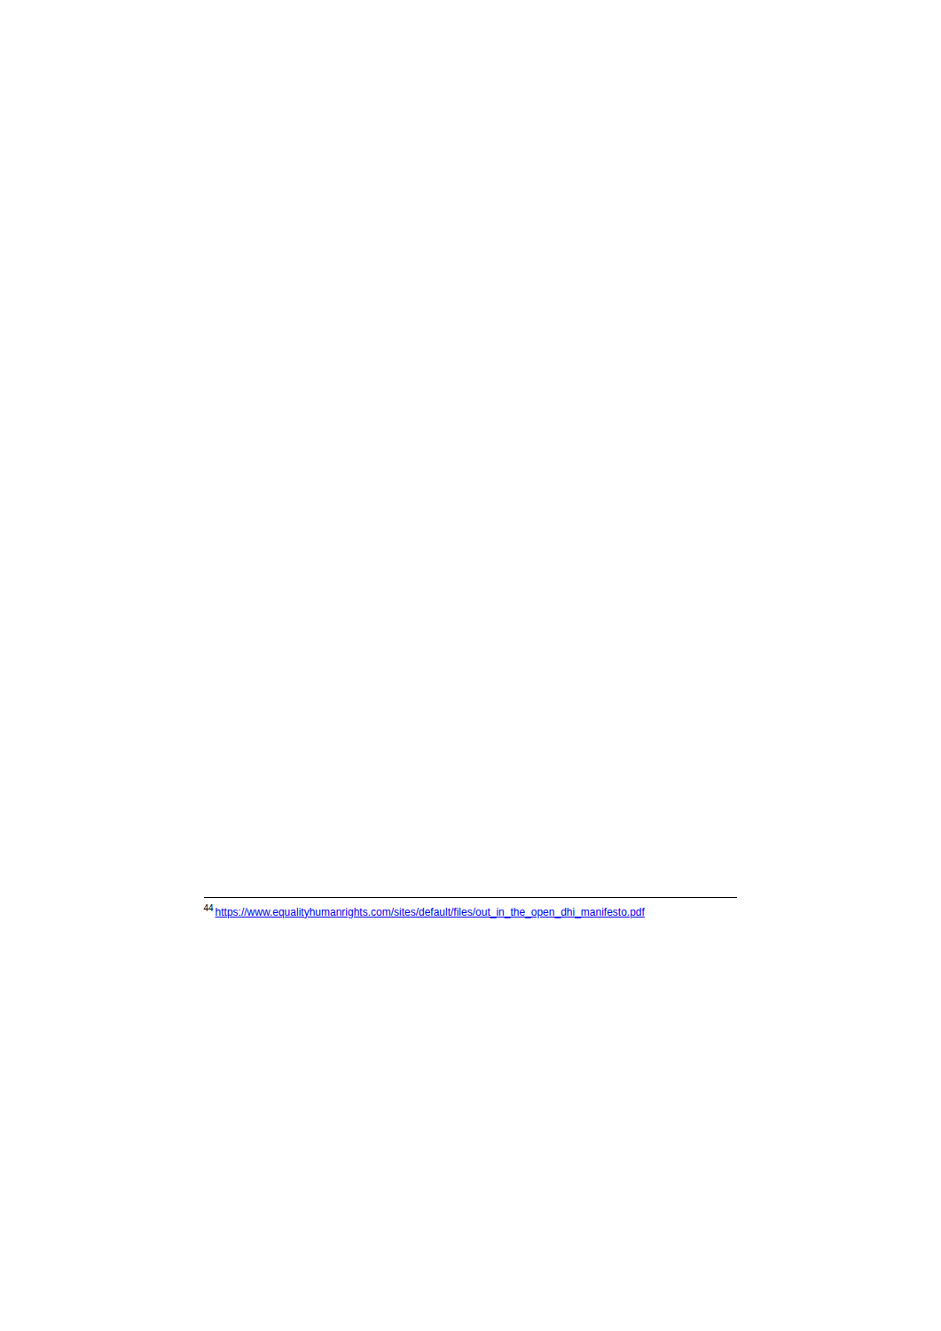44 https://www.equalityhumanrights.com/sites/default/files/out_in_the_open_dhi_manifesto.pdf